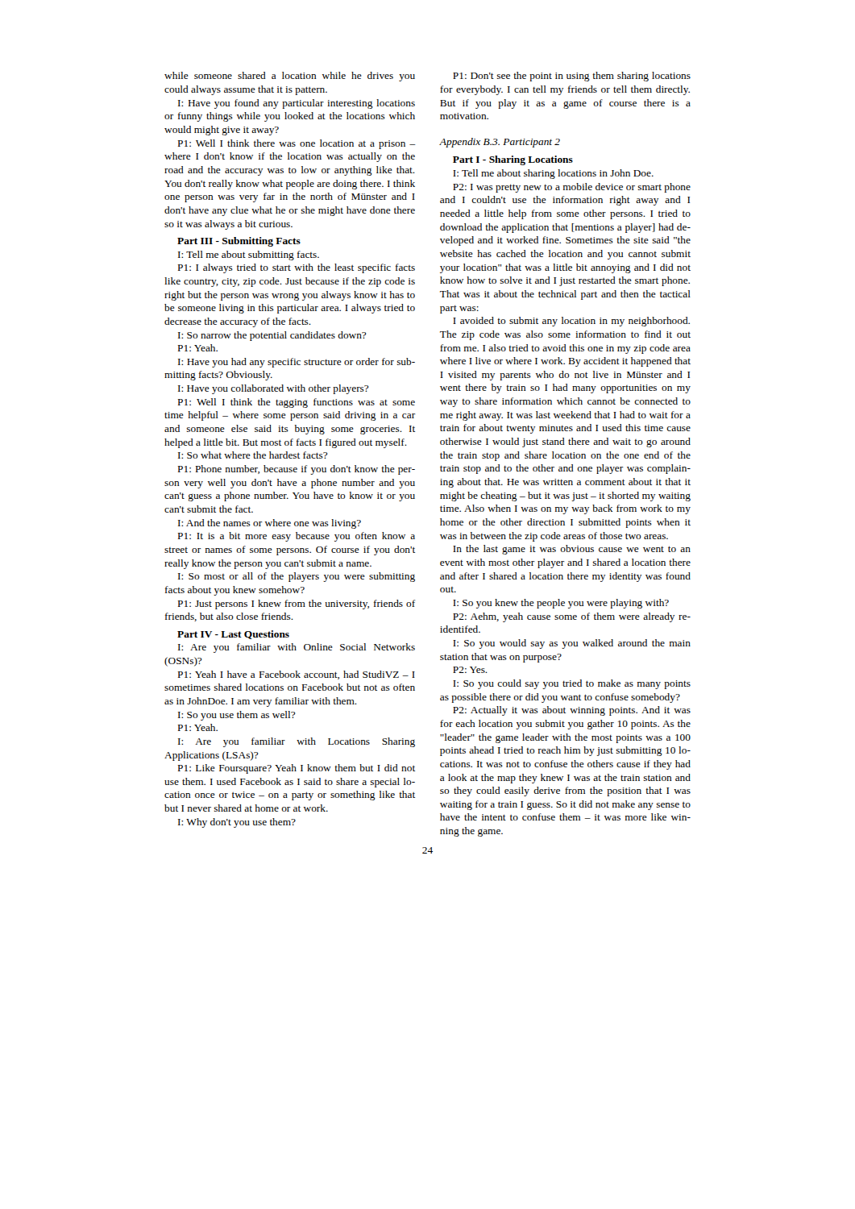while someone shared a location while he drives you could always assume that it is pattern.
I: Have you found any particular interesting locations or funny things while you looked at the locations which would might give it away?
P1: Well I think there was one location at a prison – where I don't know if the location was actually on the road and the accuracy was to low or anything like that. You don't really know what people are doing there. I think one person was very far in the north of Münster and I don't have any clue what he or she might have done there so it was always a bit curious.
Part III - Submitting Facts
I: Tell me about submitting facts.
P1: I always tried to start with the least specific facts like country, city, zip code. Just because if the zip code is right but the person was wrong you always know it has to be someone living in this particular area. I always tried to decrease the accuracy of the facts.
I: So narrow the potential candidates down?
P1: Yeah.
I: Have you had any specific structure or order for submitting facts? Obviously.
I: Have you collaborated with other players?
P1: Well I think the tagging functions was at some time helpful – where some person said driving in a car and someone else said its buying some groceries. It helped a little bit. But most of facts I figured out myself.
I: So what where the hardest facts?
P1: Phone number, because if you don't know the person very well you don't have a phone number and you can't guess a phone number. You have to know it or you can't submit the fact.
I: And the names or where one was living?
P1: It is a bit more easy because you often know a street or names of some persons. Of course if you don't really know the person you can't submit a name.
I: So most or all of the players you were submitting facts about you knew somehow?
P1: Just persons I knew from the university, friends of friends, but also close friends.
Part IV - Last Questions
I: Are you familiar with Online Social Networks (OSNs)?
P1: Yeah I have a Facebook account, had StudiVZ – I sometimes shared locations on Facebook but not as often as in JohnDoe. I am very familiar with them.
I: So you use them as well?
P1: Yeah.
I: Are you familiar with Locations Sharing Applications (LSAs)?
P1: Like Foursquare? Yeah I know them but I did not use them. I used Facebook as I said to share a special location once or twice – on a party or something like that but I never shared at home or at work.
I: Why don't you use them?
P1: Don't see the point in using them sharing locations for everybody. I can tell my friends or tell them directly. But if you play it as a game of course there is a motivation.
Appendix B.3. Participant 2
Part I - Sharing Locations
I: Tell me about sharing locations in John Doe.
P2: I was pretty new to a mobile device or smart phone and I couldn't use the information right away and I needed a little help from some other persons. I tried to download the application that [mentions a player] had developed and it worked fine. Sometimes the site said "the website has cached the location and you cannot submit your location" that was a little bit annoying and I did not know how to solve it and I just restarted the smart phone. That was it about the technical part and then the tactical part was:
I avoided to submit any location in my neighborhood. The zip code was also some information to find it out from me. I also tried to avoid this one in my zip code area where I live or where I work. By accident it happened that I visited my parents who do not live in Münster and I went there by train so I had many opportunities on my way to share information which cannot be connected to me right away. It was last weekend that I had to wait for a train for about twenty minutes and I used this time cause otherwise I would just stand there and wait to go around the train stop and share location on the one end of the train stop and to the other and one player was complaining about that. He was written a comment about it that it might be cheating – but it was just – it shorted my waiting time. Also when I was on my way back from work to my home or the other direction I submitted points when it was in between the zip code areas of those two areas.
In the last game it was obvious cause we went to an event with most other player and I shared a location there and after I shared a location there my identity was found out.
I: So you knew the people you were playing with?
P2: Aehm, yeah cause some of them were already re-identifed.
I: So you would say as you walked around the main station that was on purpose?
P2: Yes.
I: So you could say you tried to make as many points as possible there or did you want to confuse somebody?
P2: Actually it was about winning points. And it was for each location you submit you gather 10 points. As the "leader" the game leader with the most points was a 100 points ahead I tried to reach him by just submitting 10 locations. It was not to confuse the others cause if they had a look at the map they knew I was at the train station and so they could easily derive from the position that I was waiting for a train I guess. So it did not make any sense to have the intent to confuse them – it was more like winning the game.
24